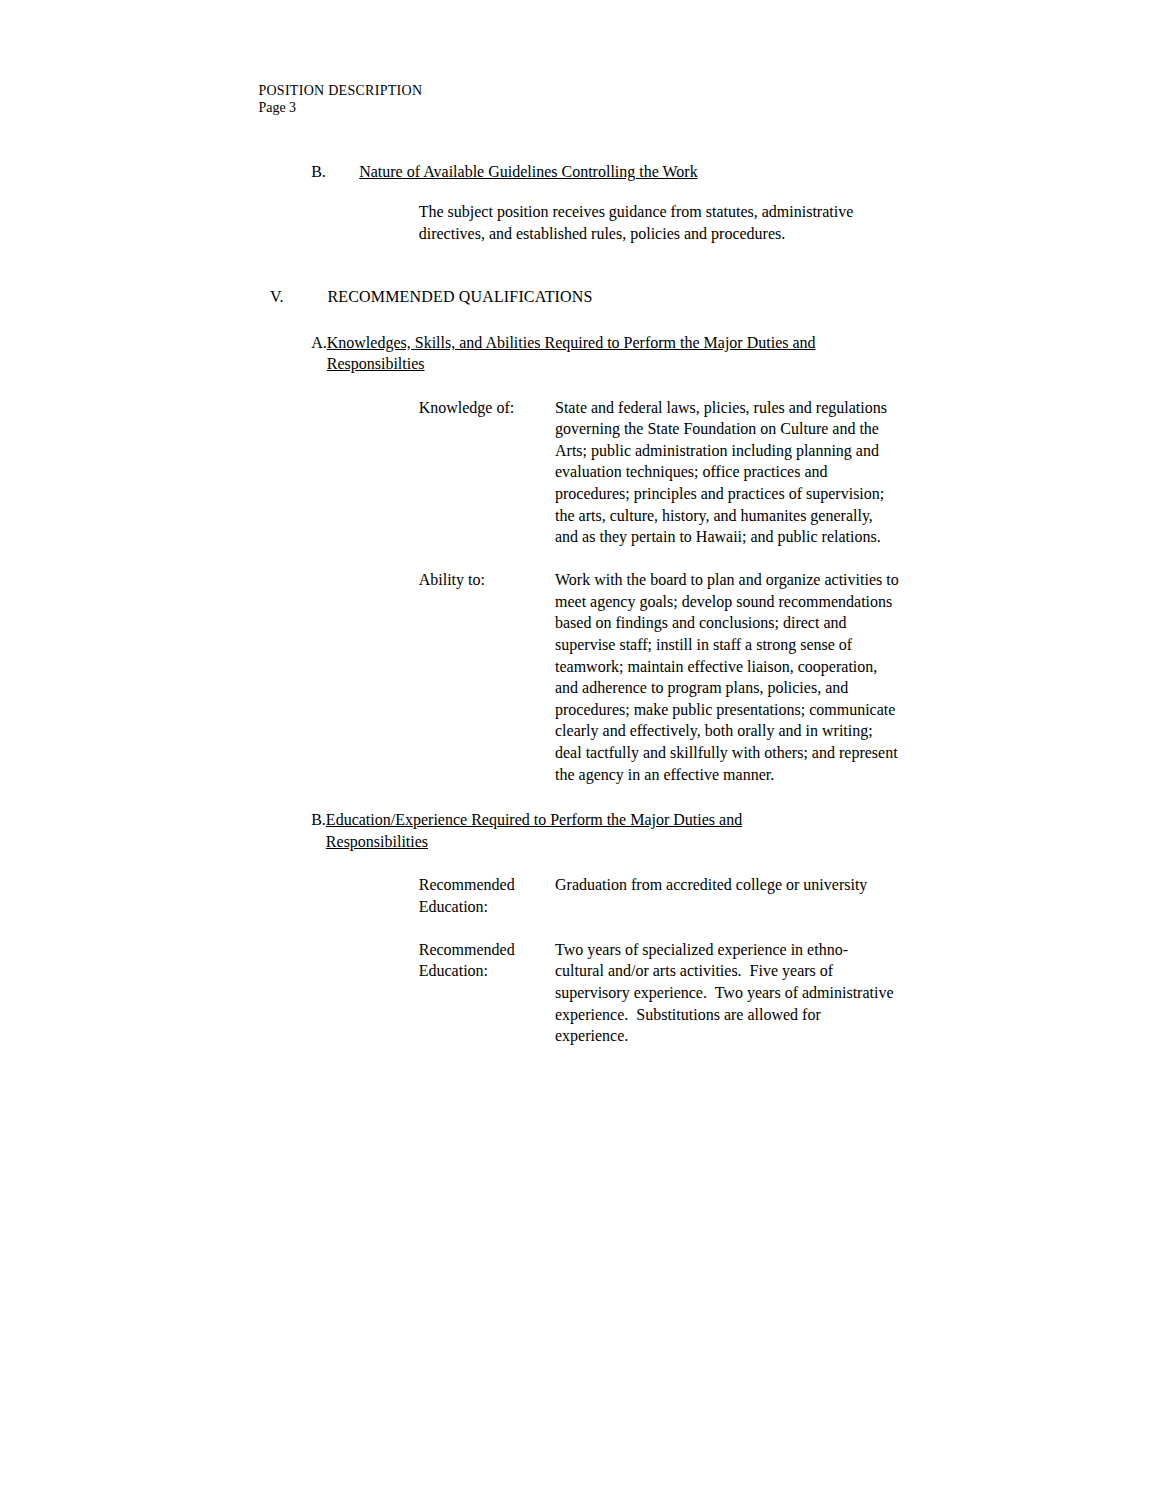POSITION DESCRIPTION
Page 3
B.
Nature of Available Guidelines Controlling the Work
The subject position receives guidance from statutes, administrative directives, and established rules, policies and procedures.
V.
RECOMMENDED QUALIFICATIONS
A.
Knowledges, Skills, and Abilities Required to Perform the Major Duties and Responsibilties
Knowledge of:
State and federal laws, plicies, rules and regulations governing the State Foundation on Culture and the Arts; public administration including planning and evaluation techniques; office practices and procedures; principles and practices of supervision; the arts, culture, history, and humanites generally, and as they pertain to Hawaii; and public relations.
Ability to:
Work with the board to plan and organize activities to meet agency goals; develop sound recommendations based on findings and conclusions; direct and supervise staff; instill in staff a strong sense of teamwork; maintain effective liaison, cooperation, and adherence to program plans, policies, and procedures; make public presentations; communicate clearly and effectively, both orally and in writing; deal tactfully and skillfully with others; and represent the agency in an effective manner.
B.
Education/Experience Required to Perform the Major Duties and Responsibilities
Recommended Education:
Graduation from accredited college or university
Recommended Education:
Two years of specialized experience in ethno-cultural and/or arts activities. Five years of supervisory experience. Two years of administrative experience. Substitutions are allowed for experience.